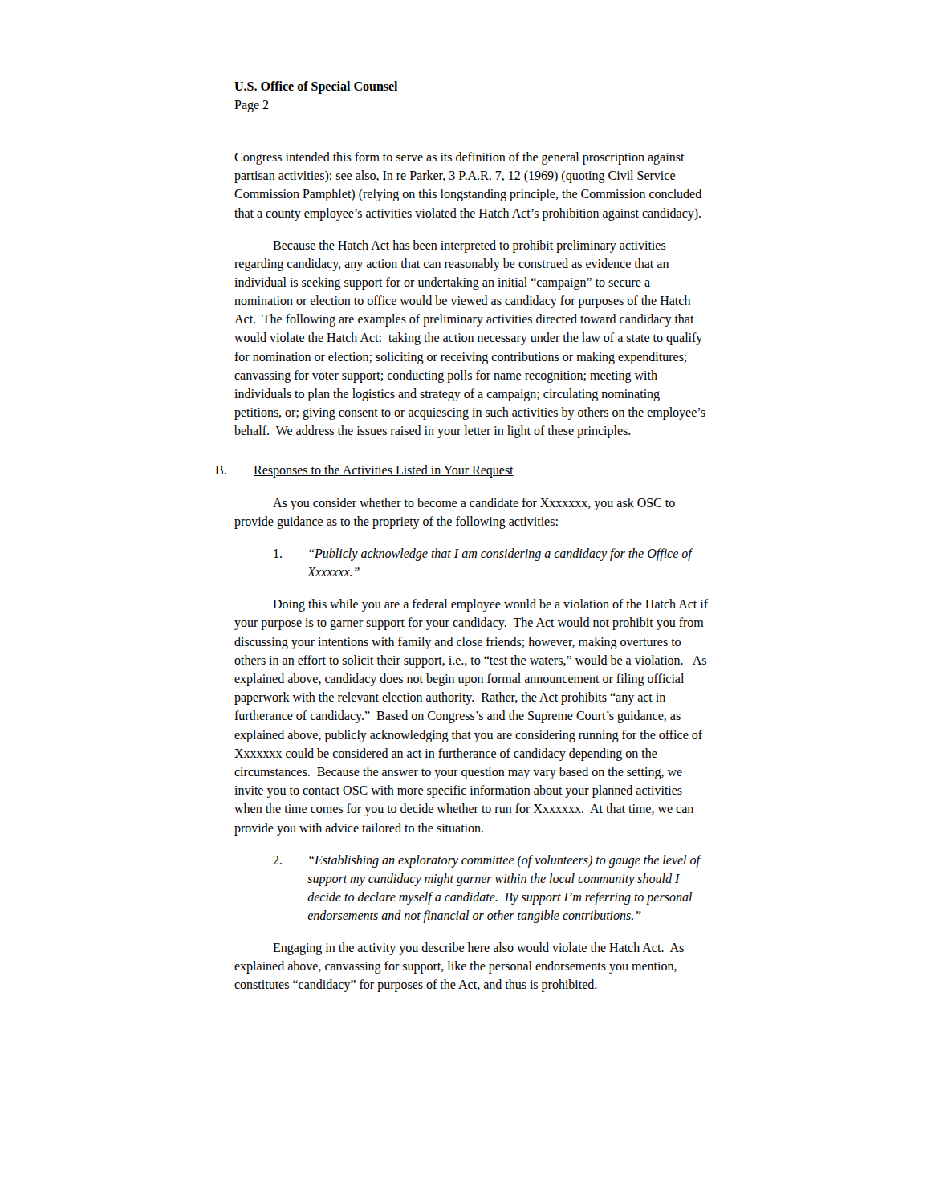U.S. Office of Special Counsel
Page 2
Congress intended this form to serve as its definition of the general proscription against partisan activities); see also, In re Parker, 3 P.A.R. 7, 12 (1969) (quoting Civil Service Commission Pamphlet) (relying on this longstanding principle, the Commission concluded that a county employee’s activities violated the Hatch Act’s prohibition against candidacy).
Because the Hatch Act has been interpreted to prohibit preliminary activities regarding candidacy, any action that can reasonably be construed as evidence that an individual is seeking support for or undertaking an initial “campaign” to secure a nomination or election to office would be viewed as candidacy for purposes of the Hatch Act. The following are examples of preliminary activities directed toward candidacy that would violate the Hatch Act: taking the action necessary under the law of a state to qualify for nomination or election; soliciting or receiving contributions or making expenditures; canvassing for voter support; conducting polls for name recognition; meeting with individuals to plan the logistics and strategy of a campaign; circulating nominating petitions, or; giving consent to or acquiescing in such activities by others on the employee’s behalf. We address the issues raised in your letter in light of these principles.
B. Responses to the Activities Listed in Your Request
As you consider whether to become a candidate for Xxxxxxx, you ask OSC to provide guidance as to the propriety of the following activities:
1. “Publicly acknowledge that I am considering a candidacy for the Office of Xxxxxxx.”
Doing this while you are a federal employee would be a violation of the Hatch Act if your purpose is to garner support for your candidacy. The Act would not prohibit you from discussing your intentions with family and close friends; however, making overtures to others in an effort to solicit their support, i.e., to “test the waters,” would be a violation. As explained above, candidacy does not begin upon formal announcement or filing official paperwork with the relevant election authority. Rather, the Act prohibits “any act in furtherance of candidacy.” Based on Congress’s and the Supreme Court’s guidance, as explained above, publicly acknowledging that you are considering running for the office of Xxxxxxx could be considered an act in furtherance of candidacy depending on the circumstances. Because the answer to your question may vary based on the setting, we invite you to contact OSC with more specific information about your planned activities when the time comes for you to decide whether to run for Xxxxxxx. At that time, we can provide you with advice tailored to the situation.
2. “Establishing an exploratory committee (of volunteers) to gauge the level of support my candidacy might garner within the local community should I decide to declare myself a candidate. By support I’m referring to personal endorsements and not financial or other tangible contributions.”
Engaging in the activity you describe here also would violate the Hatch Act. As explained above, canvassing for support, like the personal endorsements you mention, constitutes “candidacy” for purposes of the Act, and thus is prohibited.